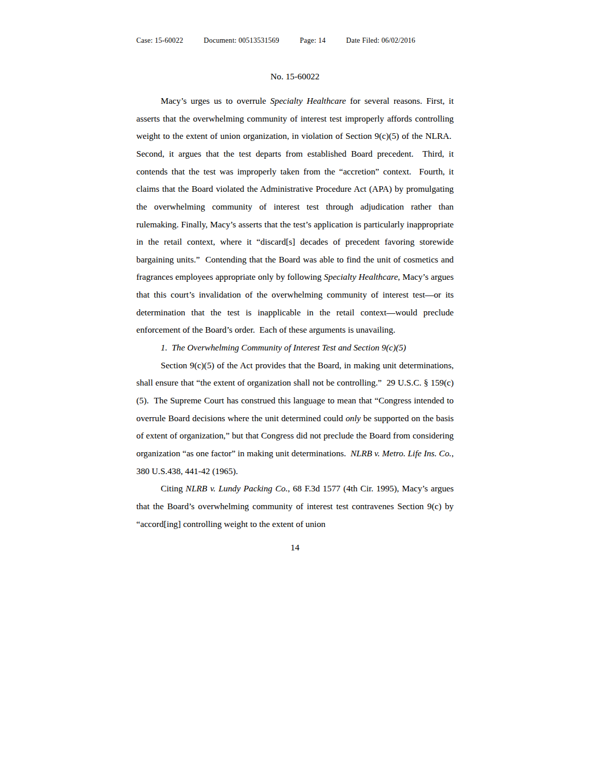Case: 15-60022 Document: 00513531569 Page: 14 Date Filed: 06/02/2016
No. 15-60022
Macy’s urges us to overrule Specialty Healthcare for several reasons. First, it asserts that the overwhelming community of interest test improperly affords controlling weight to the extent of union organization, in violation of Section 9(c)(5) of the NLRA. Second, it argues that the test departs from established Board precedent. Third, it contends that the test was improperly taken from the “accretion” context. Fourth, it claims that the Board violated the Administrative Procedure Act (APA) by promulgating the overwhelming community of interest test through adjudication rather than rulemaking. Finally, Macy’s asserts that the test’s application is particularly inappropriate in the retail context, where it “discard[s] decades of precedent favoring storewide bargaining units.” Contending that the Board was able to find the unit of cosmetics and fragrances employees appropriate only by following Specialty Healthcare, Macy’s argues that this court’s invalidation of the overwhelming community of interest test—or its determination that the test is inapplicable in the retail context—would preclude enforcement of the Board’s order. Each of these arguments is unavailing.
1. The Overwhelming Community of Interest Test and Section 9(c)(5)
Section 9(c)(5) of the Act provides that the Board, in making unit determinations, shall ensure that “the extent of organization shall not be controlling.” 29 U.S.C. § 159(c)(5). The Supreme Court has construed this language to mean that “Congress intended to overrule Board decisions where the unit determined could only be supported on the basis of extent of organization,” but that Congress did not preclude the Board from considering organization “as one factor” in making unit determinations. NLRB v. Metro. Life Ins. Co., 380 U.S.438, 441-42 (1965).
Citing NLRB v. Lundy Packing Co., 68 F.3d 1577 (4th Cir. 1995), Macy’s argues that the Board’s overwhelming community of interest test contravenes Section 9(c) by “accord[ing] controlling weight to the extent of union
14